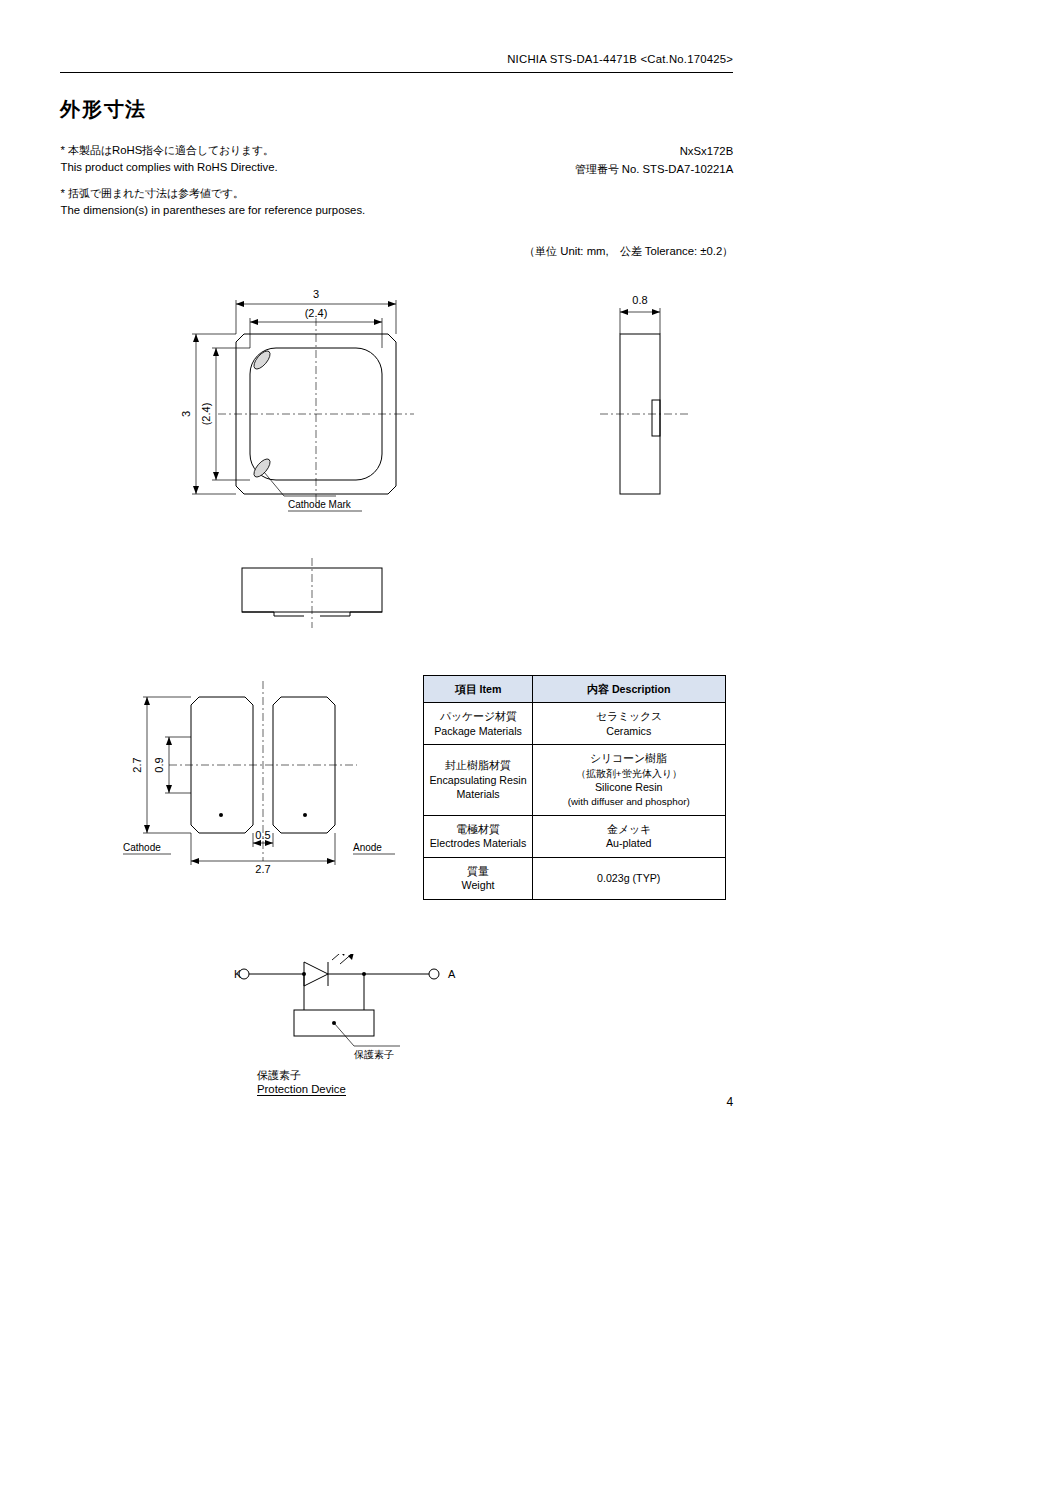NICHIA STS-DA1-4471B <Cat.No.170425>
外形寸法
* 本製品はRoHS指令に適合しております。This product complies with RoHS Directive.
* 括弧で囲まれた寸法は参考値です。The dimension(s) in parentheses are for reference purposes.
NxSx172B
管理番号 No. STS-DA7-10221A
（単位 Unit: mm,　公差 Tolerance: ±0.2）
3 (2.4) 3 (2.4) Cathode Mark 0.8 2.7 0.9 0.5 2.7 Cathode Anode 保護素子 K A
保護素子
Protection Device
| 項目 Item | 内容 Description |
| --- | --- |
| パッケージ材質 Package Materials | セラミックス Ceramics |
| 封止樹脂材質 Encapsulating Resin Materials | シリコーン樹脂 （拡散剤+蛍光体入り） Silicone Resin (with diffuser and phosphor) |
| 電極材質 Electrodes Materials | 金メッキ Au-plated |
| 質量 Weight | 0.023g (TYP) |
4